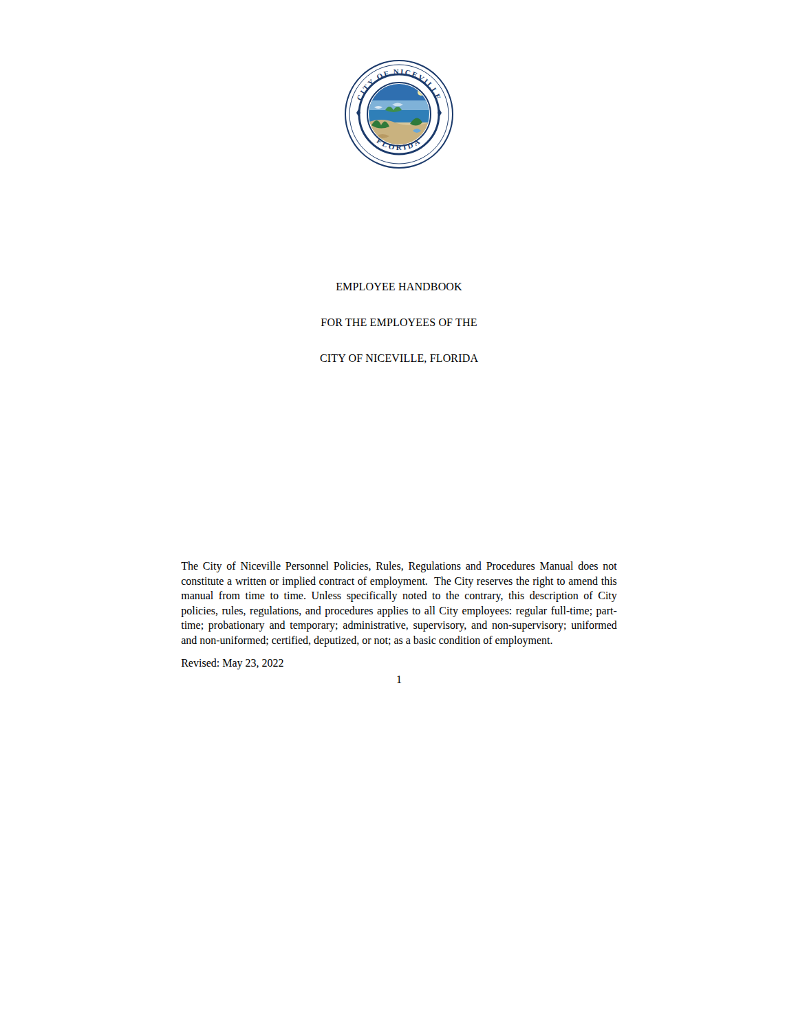City of Niceville, Florida official seal CITY OF NICEVILLE FLORIDA
EMPLOYEE HANDBOOK
FOR THE EMPLOYEES OF THE
CITY OF NICEVILLE, FLORIDA
The City of Niceville Personnel Policies, Rules, Regulations and Procedures Manual does not constitute a written or implied contract of employment. The City reserves the right to amend this manual from time to time. Unless specifically noted to the contrary, this description of City policies, rules, regulations, and procedures applies to all City employees: regular full-time; part-time; probationary and temporary; administrative, supervisory, and non-supervisory; uniformed and non-uniformed; certified, deputized, or not; as a basic condition of employment.
Revised: May 23, 2022
1